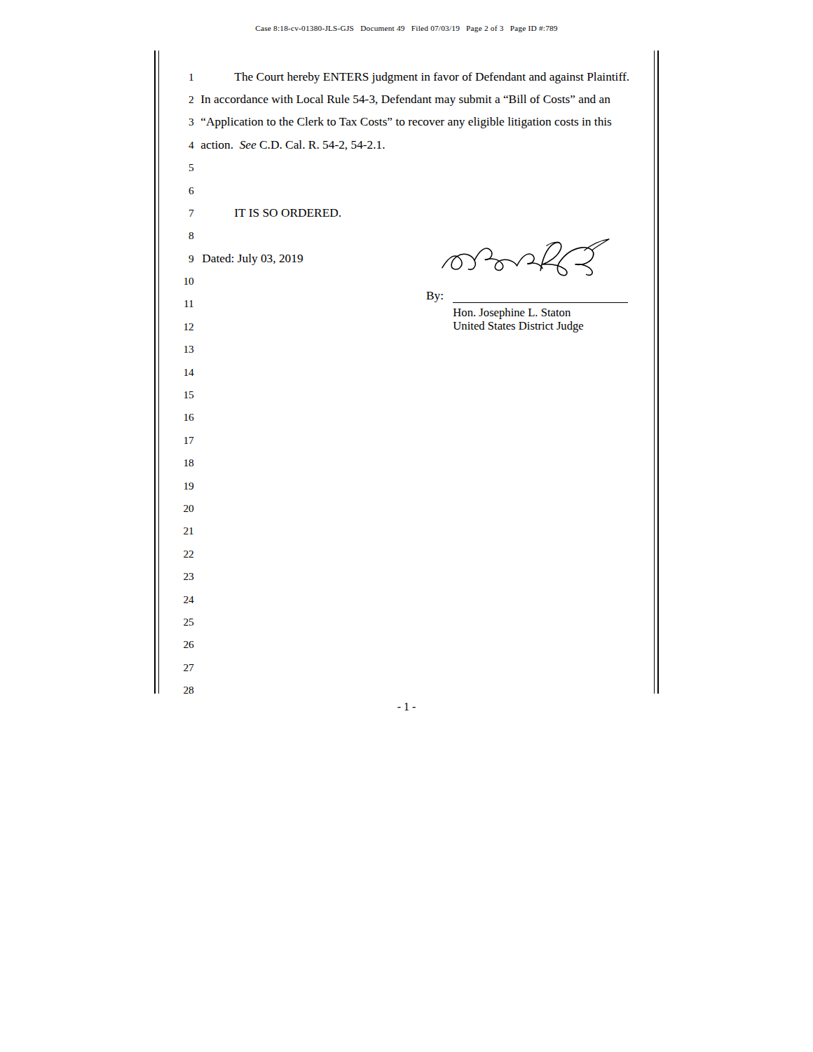Case 8:18-cv-01380-JLS-GJS Document 49 Filed 07/03/19 Page 2 of 3 Page ID #:789
1
2
3
4
5
6
7
8
9
10
11
12
13
14
15
16
17
18
19
20
21
22
23
24
25
26
27
28
The Court hereby ENTERS judgment in favor of Defendant and against Plaintiff. In accordance with Local Rule 54-3, Defendant may submit a “Bill of Costs” and an “Application to the Clerk to Tax Costs” to recover any eligible litigation costs in this action. See C.D. Cal. R. 54-2, 54-2.1.
IT IS SO ORDERED.
Dated: July 03, 2019
By:
Hon. Josephine L. Staton
United States District Judge
- 1 -